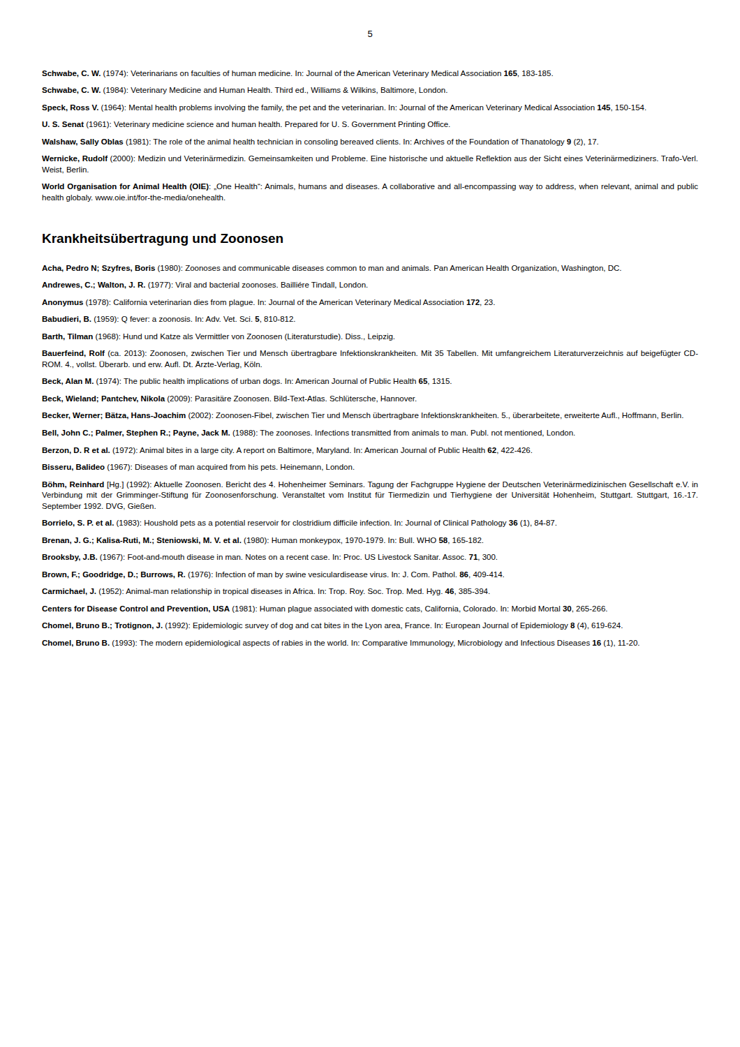5
Schwabe, C. W. (1974): Veterinarians on faculties of human medicine. In: Journal of the American Veterinary Medical Association 165, 183-185.
Schwabe, C. W. (1984): Veterinary Medicine and Human Health. Third ed., Williams & Wilkins, Baltimore, London.
Speck, Ross V. (1964): Mental health problems involving the family, the pet and the veterinarian. In: Journal of the American Veterinary Medical Association 145, 150-154.
U. S. Senat (1961): Veterinary medicine science and human health. Prepared for U. S. Government Printing Office.
Walshaw, Sally Oblas (1981): The role of the animal health technician in consoling bereaved clients. In: Archives of the Foundation of Thanatology 9 (2), 17.
Wernicke, Rudolf (2000): Medizin und Veterinärmedizin. Gemeinsamkeiten und Probleme. Eine historische und aktuelle Reflektion aus der Sicht eines Veterinärmediziners. Trafo-Verl. Weist, Berlin.
World Organisation for Animal Health (OIE): „One Health“: Animals, humans and diseases. A collaborative and all-encompassing way to address, when relevant, animal and public health globaly. www.oie.int/for-the-media/onehealth.
Krankheitsübertragung und Zoonosen
Acha, Pedro N; Szyfres, Boris (1980): Zoonoses and communicable diseases common to man and animals. Pan American Health Organization, Washington, DC.
Andrewes, C.; Walton, J. R. (1977): Viral and bacterial zoonoses. Bailliére Tindall, London.
Anonymus (1978): California veterinarian dies from plague. In: Journal of the American Veterinary Medical Association 172, 23.
Babudieri, B. (1959): Q fever: a zoonosis. In: Adv. Vet. Sci. 5, 810-812.
Barth, Tilman (1968): Hund und Katze als Vermittler von Zoonosen (Literaturstudie). Diss., Leipzig.
Bauerfeind, Rolf (ca. 2013): Zoonosen, zwischen Tier und Mensch übertragbare Infektionskrankheiten. Mit 35 Tabellen. Mit umfangreichem Literaturverzeichnis auf beigefügter CD-ROM. 4., vollst. Überarb. und erw. Aufl. Dt. Ärzte-Verlag, Köln.
Beck, Alan M. (1974): The public health implications of urban dogs. In: American Journal of Public Health 65, 1315.
Beck, Wieland; Pantchev, Nikola (2009): Parasitäre Zoonosen. Bild-Text-Atlas. Schlütersche, Hannover.
Becker, Werner; Bätza, Hans-Joachim (2002): Zoonosen-Fibel, zwischen Tier und Mensch übertragbare Infektionskrankheiten. 5., überarbeitete, erweiterte Aufl., Hoffmann, Berlin.
Bell, John C.; Palmer, Stephen R.; Payne, Jack M. (1988): The zoonoses. Infections transmitted from animals to man. Publ. not mentioned, London.
Berzon, D. R et al. (1972): Animal bites in a large city. A report on Baltimore, Maryland. In: American Journal of Public Health 62, 422-426.
Bisseru, Balideo (1967): Diseases of man acquired from his pets. Heinemann, London.
Böhm, Reinhard [Hg.] (1992): Aktuelle Zoonosen. Bericht des 4. Hohenheimer Seminars. Tagung der Fachgruppe Hygiene der Deutschen Veterinärmedizinischen Gesellschaft e.V. in Verbindung mit der Grimminger-Stiftung für Zoonosenforschung. Veranstaltet vom Institut für Tiermedizin und Tierhygiene der Universität Hohenheim, Stuttgart. Stuttgart, 16.-17. September 1992. DVG, Gießen.
Borrielo, S. P. et al. (1983): Houshold pets as a potential reservoir for clostridium difficile infection. In: Journal of Clinical Pathology 36 (1), 84-87.
Brenan, J. G.; Kalisa-Ruti, M.; Steniowski, M. V. et al. (1980): Human monkeypox, 1970-1979. In: Bull. WHO 58, 165-182.
Brooksby, J.B. (1967): Foot-and-mouth disease in man. Notes on a recent case. In: Proc. US Livestock Sanitar. Assoc. 71, 300.
Brown, F.; Goodridge, D.; Burrows, R. (1976): Infection of man by swine vesiculardisease virus. In: J. Com. Pathol. 86, 409-414.
Carmichael, J. (1952): Animal-man relationship in tropical diseases in Africa. In: Trop. Roy. Soc. Trop. Med. Hyg. 46, 385-394.
Centers for Disease Control and Prevention, USA (1981): Human plague associated with domestic cats, California, Colorado. In: Morbid Mortal 30, 265-266.
Chomel, Bruno B.; Trotignon, J. (1992): Epidemiologic survey of dog and cat bites in the Lyon area, France. In: European Journal of Epidemiology 8 (4), 619-624.
Chomel, Bruno B. (1993): The modern epidemiological aspects of rabies in the world. In: Comparative Immunology, Microbiology and Infectious Diseases 16 (1), 11-20.